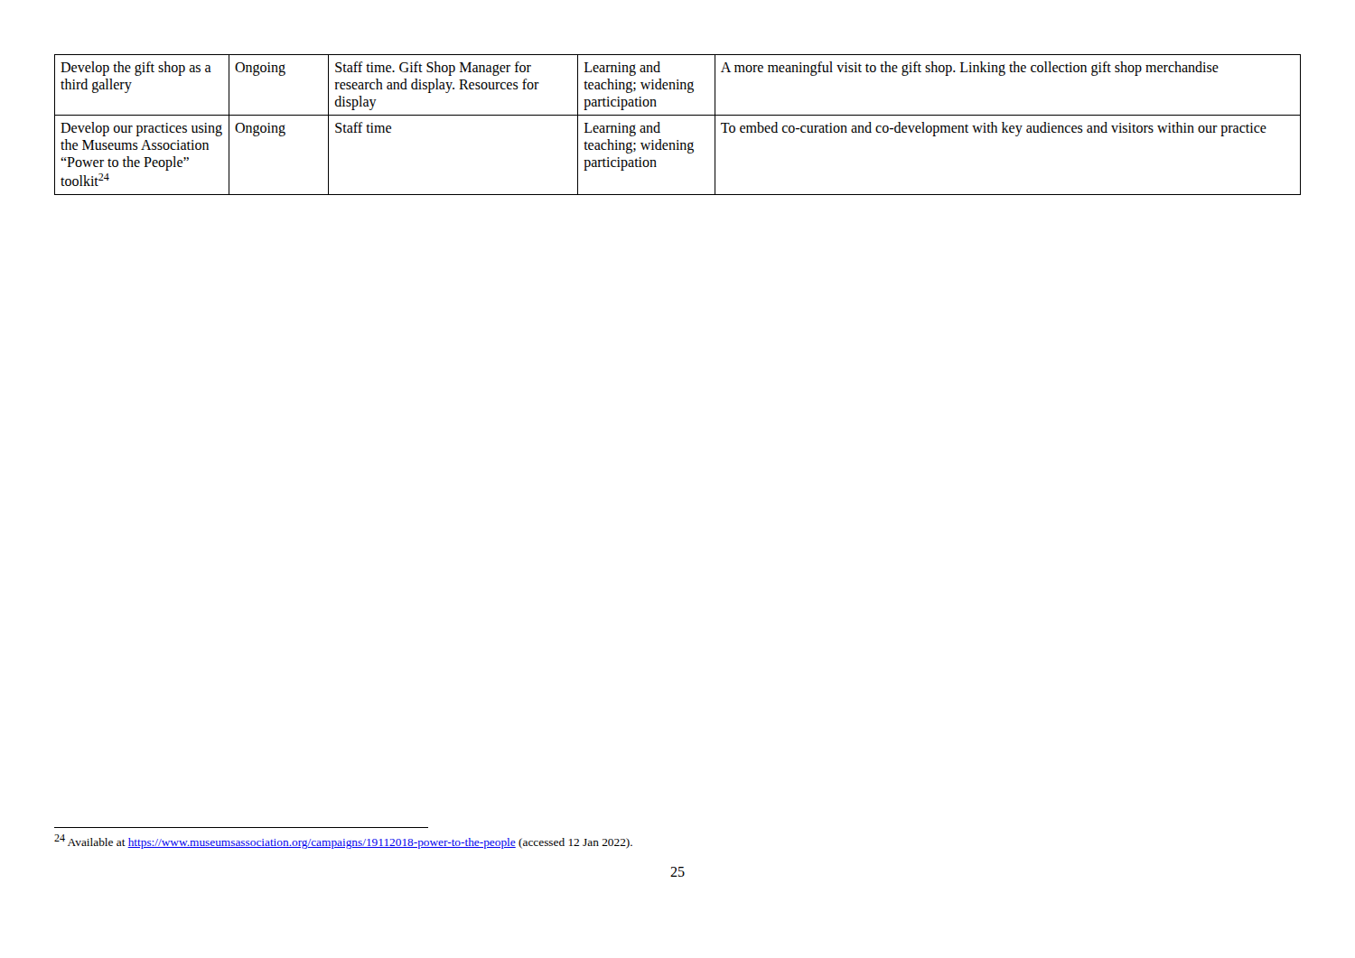| Develop the gift shop as a third gallery | Ongoing | Staff time. Gift Shop Manager for research and display. Resources for display | Learning and teaching; widening participation | A more meaningful visit to the gift shop. Linking the collection gift shop merchandise |
| Develop our practices using the Museums Association “Power to the People” toolkit 24 | Ongoing | Staff time | Learning and teaching; widening participation | To embed co-curation and co-development with key audiences and visitors within our practice |
24 Available at https://www.museumsassociation.org/campaigns/19112018-power-to-the-people (accessed 12 Jan 2022).
25